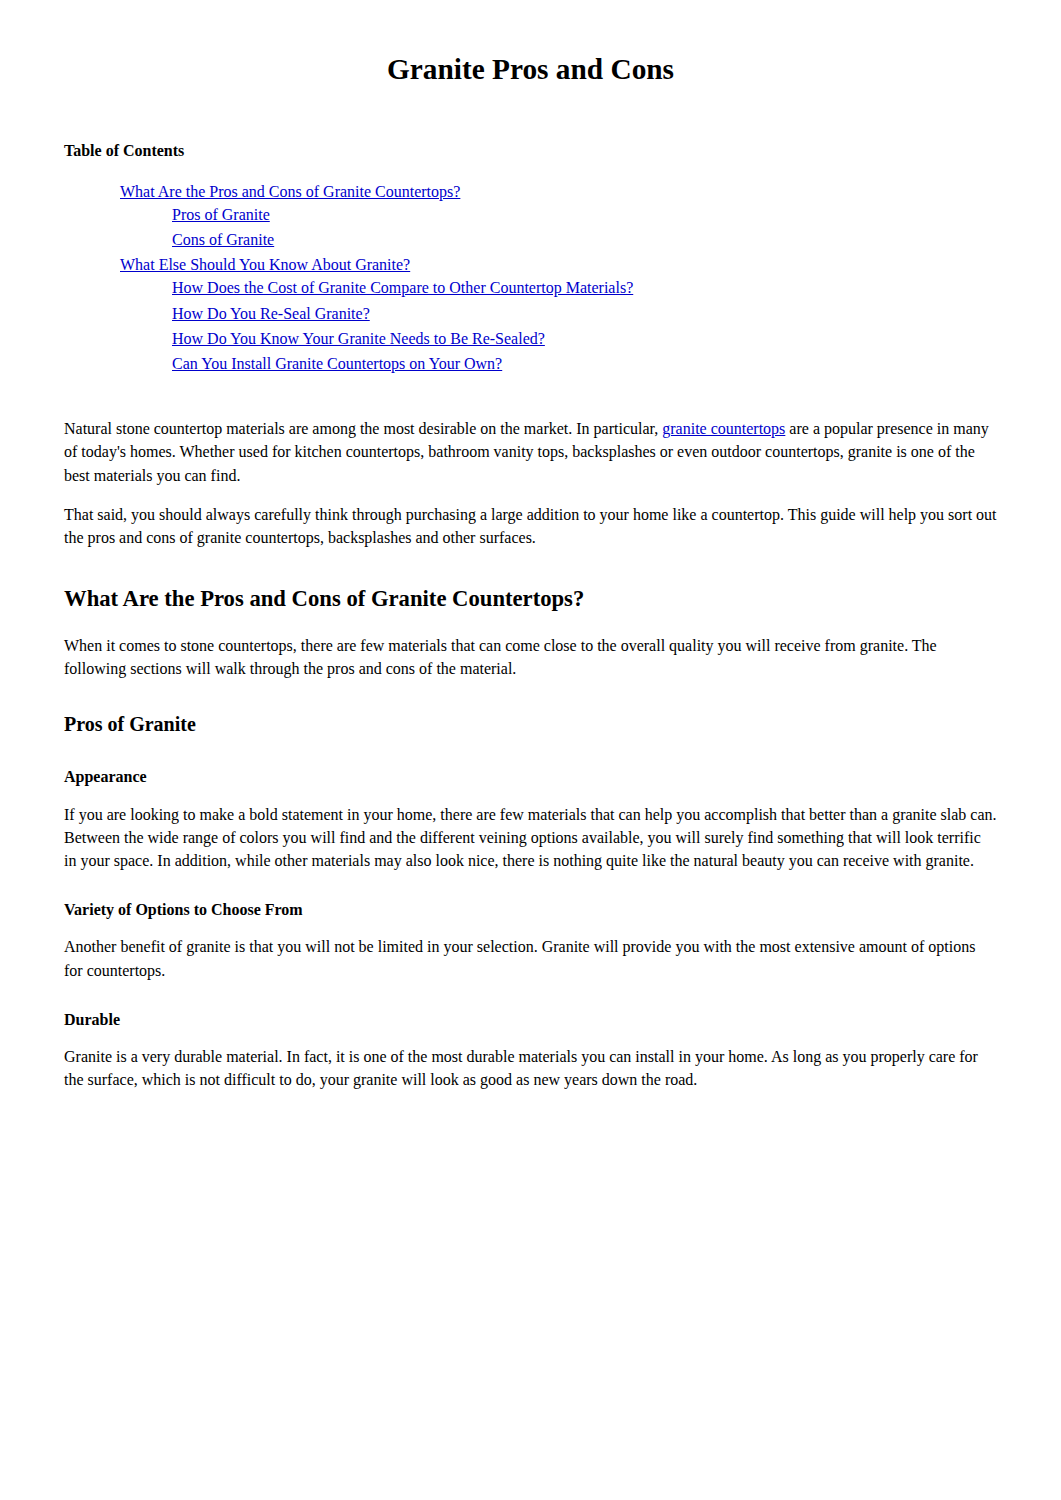Granite Pros and Cons
Table of Contents
What Are the Pros and Cons of Granite Countertops?
Pros of Granite
Cons of Granite
What Else Should You Know About Granite?
How Does the Cost of Granite Compare to Other Countertop Materials?
How Do You Re-Seal Granite?
How Do You Know Your Granite Needs to Be Re-Sealed?
Can You Install Granite Countertops on Your Own?
Natural stone countertop materials are among the most desirable on the market. In particular, granite countertops are a popular presence in many of today's homes. Whether used for kitchen countertops, bathroom vanity tops, backsplashes or even outdoor countertops, granite is one of the best materials you can find.
That said, you should always carefully think through purchasing a large addition to your home like a countertop. This guide will help you sort out the pros and cons of granite countertops, backsplashes and other surfaces.
What Are the Pros and Cons of Granite Countertops?
When it comes to stone countertops, there are few materials that can come close to the overall quality you will receive from granite. The following sections will walk through the pros and cons of the material.
Pros of Granite
Appearance
If you are looking to make a bold statement in your home, there are few materials that can help you accomplish that better than a granite slab can. Between the wide range of colors you will find and the different veining options available, you will surely find something that will look terrific in your space. In addition, while other materials may also look nice, there is nothing quite like the natural beauty you can receive with granite.
Variety of Options to Choose From
Another benefit of granite is that you will not be limited in your selection. Granite will provide you with the most extensive amount of options for countertops.
Durable
Granite is a very durable material. In fact, it is one of the most durable materials you can install in your home. As long as you properly care for the surface, which is not difficult to do, your granite will look as good as new years down the road.